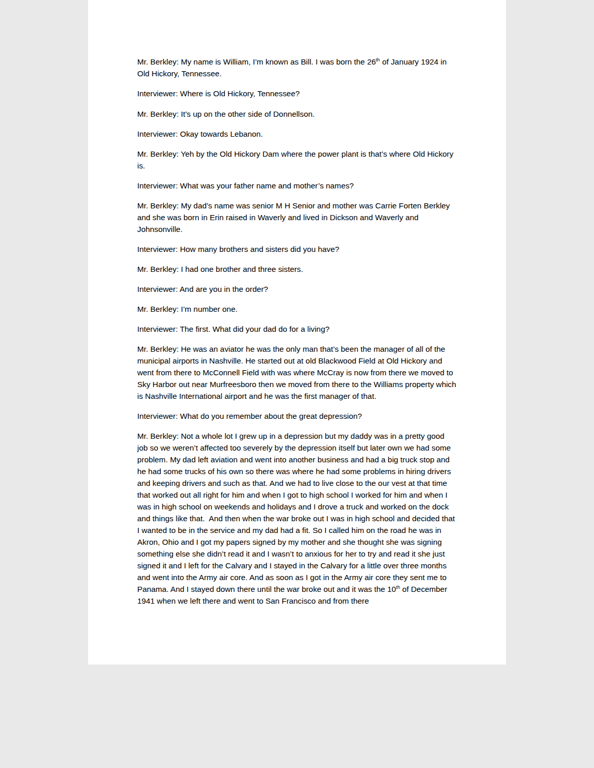Mr. Berkley: My name is William, I’m known as Bill. I was born the 26th of January 1924 in Old Hickory, Tennessee.
Interviewer: Where is Old Hickory, Tennessee?
Mr. Berkley: It’s up on the other side of Donnellson.
Interviewer: Okay towards Lebanon.
Mr. Berkley: Yeh by the Old Hickory Dam where the power plant is that’s where Old Hickory is.
Interviewer: What was your father name and mother’s names?
Mr. Berkley: My dad’s name was senior M H Senior and mother was Carrie Forten Berkley and she was born in Erin raised in Waverly and lived in Dickson and Waverly and Johnsonville.
Interviewer: How many brothers and sisters did you have?
Mr. Berkley: I had one brother and three sisters.
Interviewer: And are you in the order?
Mr. Berkley: I’m number one.
Interviewer: The first. What did your dad do for a living?
Mr. Berkley: He was an aviator he was the only man that’s been the manager of all of the municipal airports in Nashville. He started out at old Blackwood Field at Old Hickory and went from there to McConnell Field with was where McCray is now from there we moved to Sky Harbor out near Murfreesboro then we moved from there to the Williams property which is Nashville International airport and he was the first manager of that.
Interviewer: What do you remember about the great depression?
Mr. Berkley: Not a whole lot I grew up in a depression but my daddy was in a pretty good job so we weren’t affected too severely by the depression itself but later own we had some problem. My dad left aviation and went into another business and had a big truck stop and he had some trucks of his own so there was where he had some problems in hiring drivers and keeping drivers and such as that. And we had to live close to the our vest at that time that worked out all right for him and when I got to high school I worked for him and when I was in high school on weekends and holidays and I drove a truck and worked on the dock and things like that. And then when the war broke out I was in high school and decided that I wanted to be in the service and my dad had a fit. So I called him on the road he was in Akron, Ohio and I got my papers signed by my mother and she thought she was signing something else she didn’t read it and I wasn’t to anxious for her to try and read it she just signed it and I left for the Calvary and I stayed in the Calvary for a little over three months and went into the Army air core. And as soon as I got in the Army air core they sent me to Panama. And I stayed down there until the war broke out and it was the 10th of December 1941 when we left there and went to San Francisco and from there